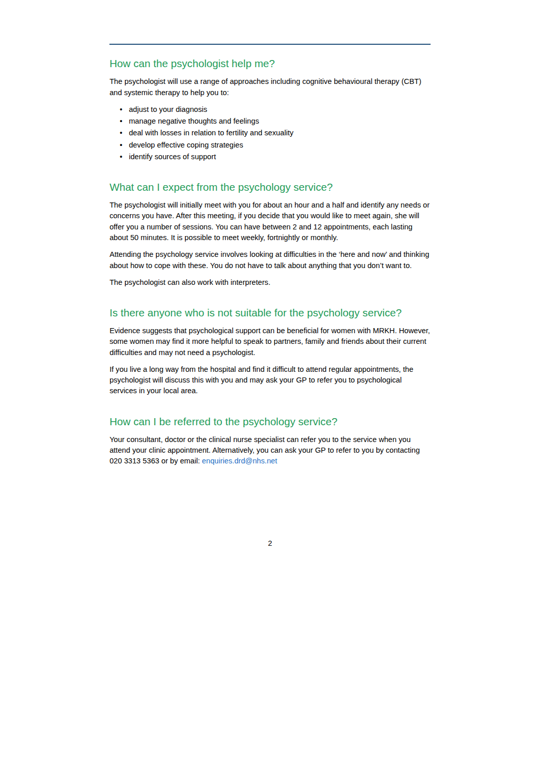How can the psychologist help me?
The psychologist will use a range of approaches including cognitive behavioural therapy (CBT) and systemic therapy to help you to:
adjust to your diagnosis
manage negative thoughts and feelings
deal with losses in relation to fertility and sexuality
develop effective coping strategies
identify sources of support
What can I expect from the psychology service?
The psychologist will initially meet with you for about an hour and a half and identify any needs or concerns you have. After this meeting, if you decide that you would like to meet again, she will offer you a number of sessions. You can have between 2 and 12 appointments, each lasting about 50 minutes. It is possible to meet weekly, fortnightly or monthly.
Attending the psychology service involves looking at difficulties in the ‘here and now’ and thinking about how to cope with these. You do not have to talk about anything that you don’t want to.
The psychologist can also work with interpreters.
Is there anyone who is not suitable for the psychology service?
Evidence suggests that psychological support can be beneficial for women with MRKH. However, some women may find it more helpful to speak to partners, family and friends about their current difficulties and may not need a psychologist.
If you live a long way from the hospital and find it difficult to attend regular appointments, the psychologist will discuss this with you and may ask your GP to refer you to psychological services in your local area.
How can I be referred to the psychology service?
Your consultant, doctor or the clinical nurse specialist can refer you to the service when you attend your clinic appointment. Alternatively, you can ask your GP to refer to you by contacting 020 3313 5363 or by email: enquiries.drd@nhs.net
2